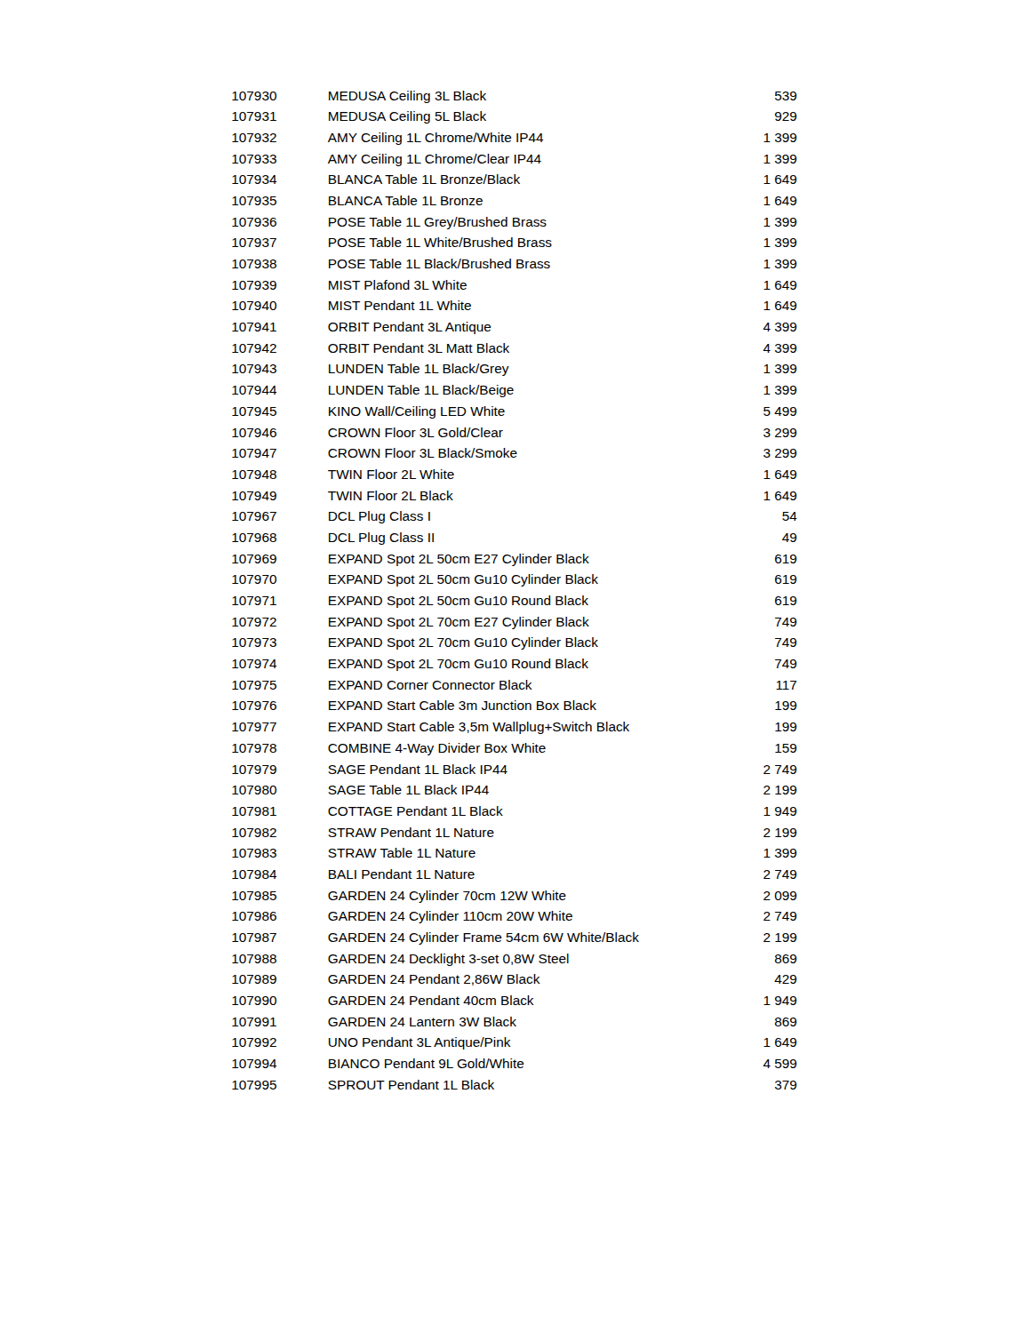| 107930 | MEDUSA Ceiling 3L Black | 539 |
| 107931 | MEDUSA Ceiling 5L Black | 929 |
| 107932 | AMY Ceiling 1L Chrome/White IP44 | 1 399 |
| 107933 | AMY Ceiling 1L Chrome/Clear IP44 | 1 399 |
| 107934 | BLANCA Table 1L Bronze/Black | 1 649 |
| 107935 | BLANCA Table 1L Bronze | 1 649 |
| 107936 | POSE Table 1L Grey/Brushed Brass | 1 399 |
| 107937 | POSE Table 1L White/Brushed Brass | 1 399 |
| 107938 | POSE Table 1L Black/Brushed Brass | 1 399 |
| 107939 | MIST Plafond 3L White | 1 649 |
| 107940 | MIST Pendant 1L White | 1 649 |
| 107941 | ORBIT Pendant 3L Antique | 4 399 |
| 107942 | ORBIT Pendant 3L Matt Black | 4 399 |
| 107943 | LUNDEN Table 1L Black/Grey | 1 399 |
| 107944 | LUNDEN Table 1L Black/Beige | 1 399 |
| 107945 | KINO Wall/Ceiling LED White | 5 499 |
| 107946 | CROWN Floor 3L Gold/Clear | 3 299 |
| 107947 | CROWN Floor 3L Black/Smoke | 3 299 |
| 107948 | TWIN Floor 2L White | 1 649 |
| 107949 | TWIN Floor 2L Black | 1 649 |
| 107967 | DCL Plug Class I | 54 |
| 107968 | DCL Plug Class II | 49 |
| 107969 | EXPAND Spot 2L 50cm E27 Cylinder Black | 619 |
| 107970 | EXPAND Spot 2L 50cm Gu10 Cylinder Black | 619 |
| 107971 | EXPAND Spot 2L 50cm Gu10 Round Black | 619 |
| 107972 | EXPAND Spot 2L 70cm E27 Cylinder Black | 749 |
| 107973 | EXPAND Spot 2L 70cm Gu10 Cylinder Black | 749 |
| 107974 | EXPAND Spot 2L 70cm Gu10 Round Black | 749 |
| 107975 | EXPAND Corner Connector Black | 117 |
| 107976 | EXPAND Start Cable 3m Junction Box Black | 199 |
| 107977 | EXPAND Start Cable 3,5m Wallplug+Switch Black | 199 |
| 107978 | COMBINE 4-Way Divider Box White | 159 |
| 107979 | SAGE Pendant 1L Black IP44 | 2 749 |
| 107980 | SAGE Table 1L Black IP44 | 2 199 |
| 107981 | COTTAGE Pendant 1L Black | 1 949 |
| 107982 | STRAW Pendant 1L Nature | 2 199 |
| 107983 | STRAW Table 1L Nature | 1 399 |
| 107984 | BALI Pendant 1L Nature | 2 749 |
| 107985 | GARDEN 24 Cylinder 70cm 12W White | 2 099 |
| 107986 | GARDEN 24 Cylinder 110cm 20W White | 2 749 |
| 107987 | GARDEN 24 Cylinder Frame 54cm 6W White/Black | 2 199 |
| 107988 | GARDEN 24 Decklight 3-set 0,8W Steel | 869 |
| 107989 | GARDEN 24 Pendant 2,86W Black | 429 |
| 107990 | GARDEN 24 Pendant 40cm Black | 1 949 |
| 107991 | GARDEN 24 Lantern 3W Black | 869 |
| 107992 | UNO Pendant 3L Antique/Pink | 1 649 |
| 107994 | BIANCO Pendant 9L Gold/White | 4 599 |
| 107995 | SPROUT Pendant 1L Black | 379 |